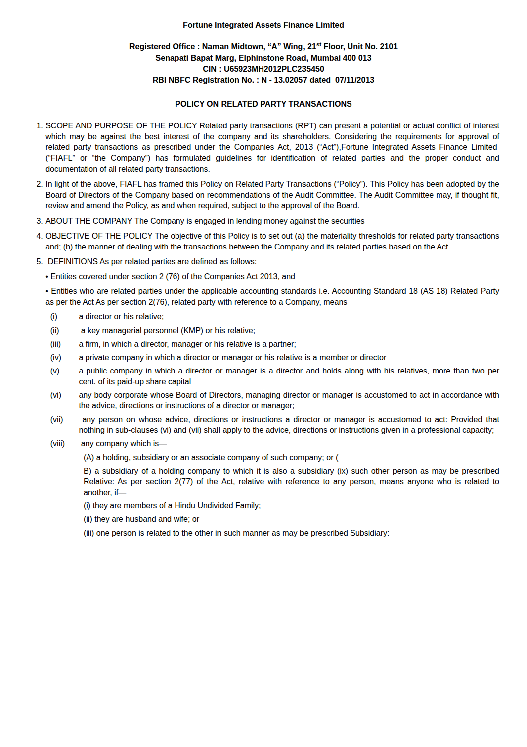Fortune Integrated Assets Finance Limited
Registered Office : Naman Midtown, “A” Wing, 21st Floor, Unit No. 2101
Senapati Bapat Marg, Elphinstone Road, Mumbai 400 013
CIN : U65923MH2012PLC235450
RBI NBFC Registration No. : N - 13.02057 dated 07/11/2013
POLICY ON RELATED PARTY TRANSACTIONS
SCOPE AND PURPOSE OF THE POLICY Related party transactions (RPT) can present a potential or actual conflict of interest which may be against the best interest of the company and its shareholders. Considering the requirements for approval of related party transactions as prescribed under the Companies Act, 2013 (“Act”),Fortune Integrated Assets Finance Limited (“FIAFL” or “the Company”) has formulated guidelines for identification of related parties and the proper conduct and documentation of all related party transactions.
In light of the above, FIAFL has framed this Policy on Related Party Transactions (“Policy”). This Policy has been adopted by the Board of Directors of the Company based on recommendations of the Audit Committee. The Audit Committee may, if thought fit, review and amend the Policy, as and when required, subject to the approval of the Board.
ABOUT THE COMPANY The Company is engaged in lending money against the securities
OBJECTIVE OF THE POLICY The objective of this Policy is to set out (a) the materiality thresholds for related party transactions and; (b) the manner of dealing with the transactions between the Company and its related parties based on the Act
DEFINITIONS As per related parties are defined as follows:
• Entities covered under section 2 (76) of the Companies Act 2013, and
• Entities who are related parties under the applicable accounting standards i.e. Accounting Standard 18 (AS 18) Related Party as per the Act As per section 2(76), related party with reference to a Company, means
(i) a director or his relative;
(ii) a key managerial personnel (KMP) or his relative;
(iii) a firm, in which a director, manager or his relative is a partner;
(iv) a private company in which a director or manager or his relative is a member or director
(v) a public company in which a director or manager is a director and holds along with his relatives, more than two per cent. of its paid-up share capital
(vi) any body corporate whose Board of Directors, managing director or manager is accustomed to act in accordance with the advice, directions or instructions of a director or manager;
(vii) any person on whose advice, directions or instructions a director or manager is accustomed to act: Provided that nothing in sub-clauses (vi) and (vii) shall apply to the advice, directions or instructions given in a professional capacity;
(viii) any company which is—
(A) a holding, subsidiary or an associate company of such company; or (
B) a subsidiary of a holding company to which it is also a subsidiary (ix) such other person as may be prescribed Relative: As per section 2(77) of the Act, relative with reference to any person, means anyone who is related to another, if—
(i) they are members of a Hindu Undivided Family;
(ii) they are husband and wife; or
(iii) one person is related to the other in such manner as may be prescribed Subsidiary: